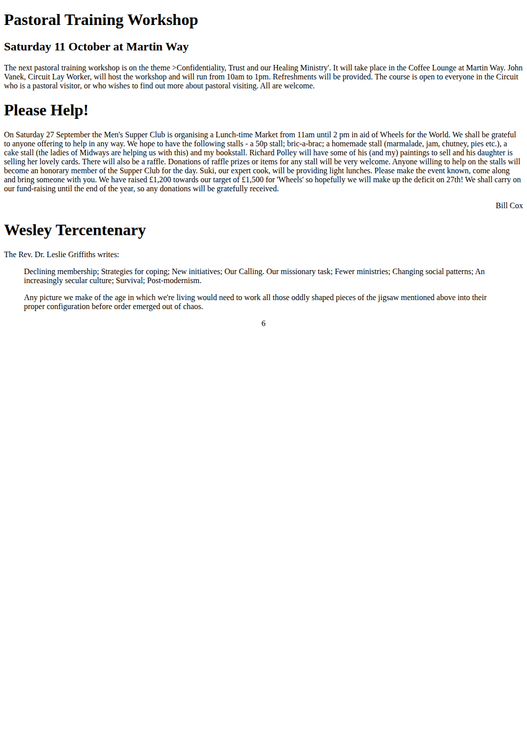Pastoral Training Workshop
Saturday 11 October at Martin Way
The next pastoral training workshop is on the theme >Confidentiality, Trust and our Healing Ministry'. It will take place in the Coffee Lounge at Martin Way. John Vanek, Circuit Lay Worker, will host the workshop and will run from 10am to 1pm. Refreshments will be provided. The course is open to everyone in the Circuit who is a pastoral visitor, or who wishes to find out more about pastoral visiting. All are welcome.
Please Help!
On Saturday 27 September the Men's Supper Club is organising a Lunch-time Market from 11am until 2 pm in aid of Wheels for the World. We shall be grateful to anyone offering to help in any way. We hope to have the following stalls - a 50p stall; bric-a-brac; a homemade stall (marmalade, jam, chutney, pies etc.), a cake stall (the ladies of Midways are helping us with this) and my bookstall. Richard Polley will have some of his (and my) paintings to sell and his daughter is selling her lovely cards. There will also be a raffle. Donations of raffle prizes or items for any stall will be very welcome. Anyone willing to help on the stalls will become an honorary member of the Supper Club for the day. Suki, our expert cook, will be providing light lunches. Please make the event known, come along and bring someone with you. We have raised £1,200 towards our target of £1,500 for 'Wheels' so hopefully we will make up the deficit on 27th! We shall carry on our fund-raising until the end of the year, so any donations will be gratefully received.
Bill Cox
Wesley Tercentenary
The Rev. Dr. Leslie Griffiths writes:
Declining membership; Strategies for coping; New initiatives; Our Calling. Our missionary task; Fewer ministries; Changing social patterns; An increasingly secular culture; Survival; Post-modernism.
Any picture we make of the age in which we're living would need to work all those oddly shaped pieces of the jigsaw mentioned above into their proper configuration before order emerged out of chaos.
6